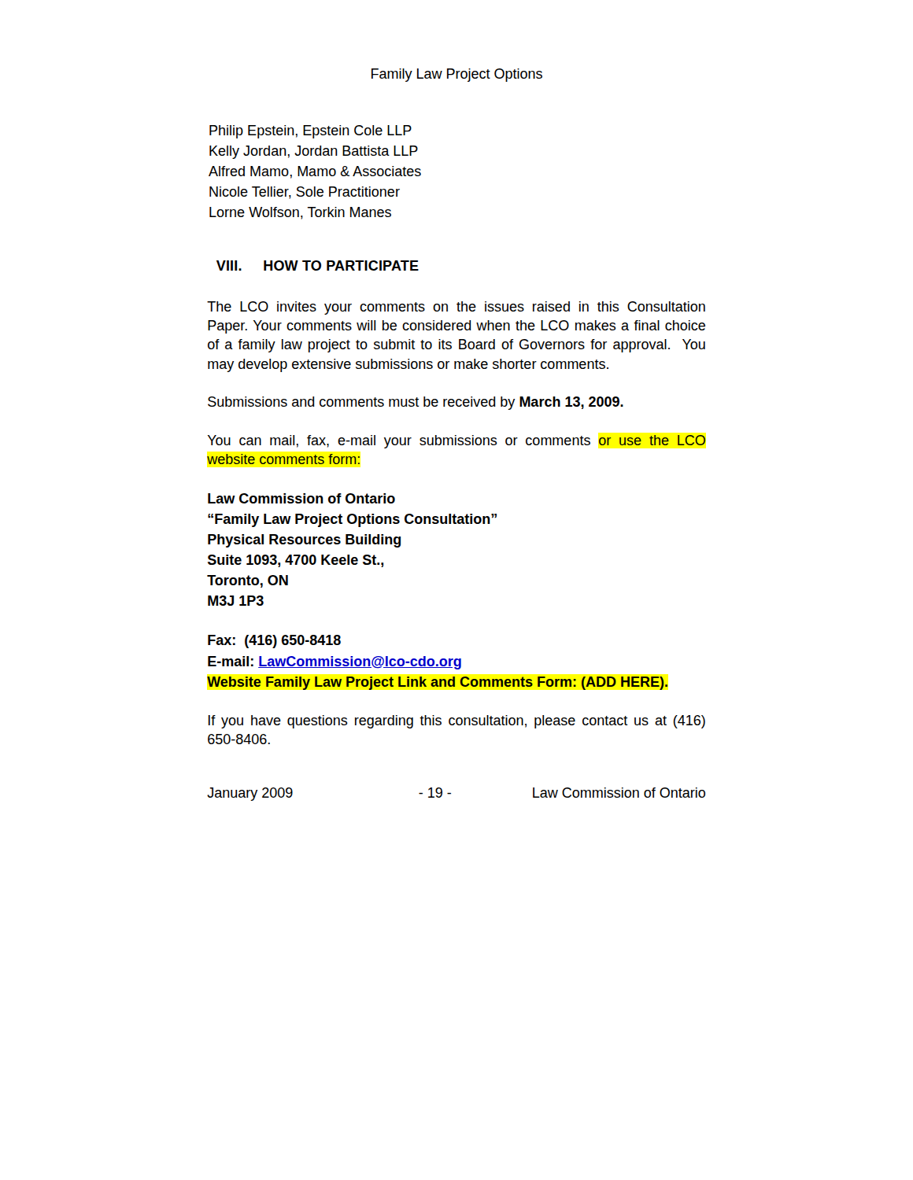Family Law Project Options
Philip Epstein, Epstein Cole LLP
Kelly Jordan, Jordan Battista LLP
Alfred Mamo, Mamo & Associates
Nicole Tellier, Sole Practitioner
Lorne Wolfson, Torkin Manes
VIII. HOW TO PARTICIPATE
The LCO invites your comments on the issues raised in this Consultation Paper. Your comments will be considered when the LCO makes a final choice of a family law project to submit to its Board of Governors for approval. You may develop extensive submissions or make shorter comments.
Submissions and comments must be received by March 13, 2009.
You can mail, fax, e-mail your submissions or comments or use the LCO website comments form:
Law Commission of Ontario
“Family Law Project Options Consultation”
Physical Resources Building
Suite 1093, 4700 Keele St.,
Toronto, ON
M3J 1P3
Fax: (416) 650-8418
E-mail: LawCommission@lco-cdo.org
Website Family Law Project Link and Comments Form: (ADD HERE).
If you have questions regarding this consultation, please contact us at (416) 650-8406.
January 2009
- 19 -
Law Commission of Ontario